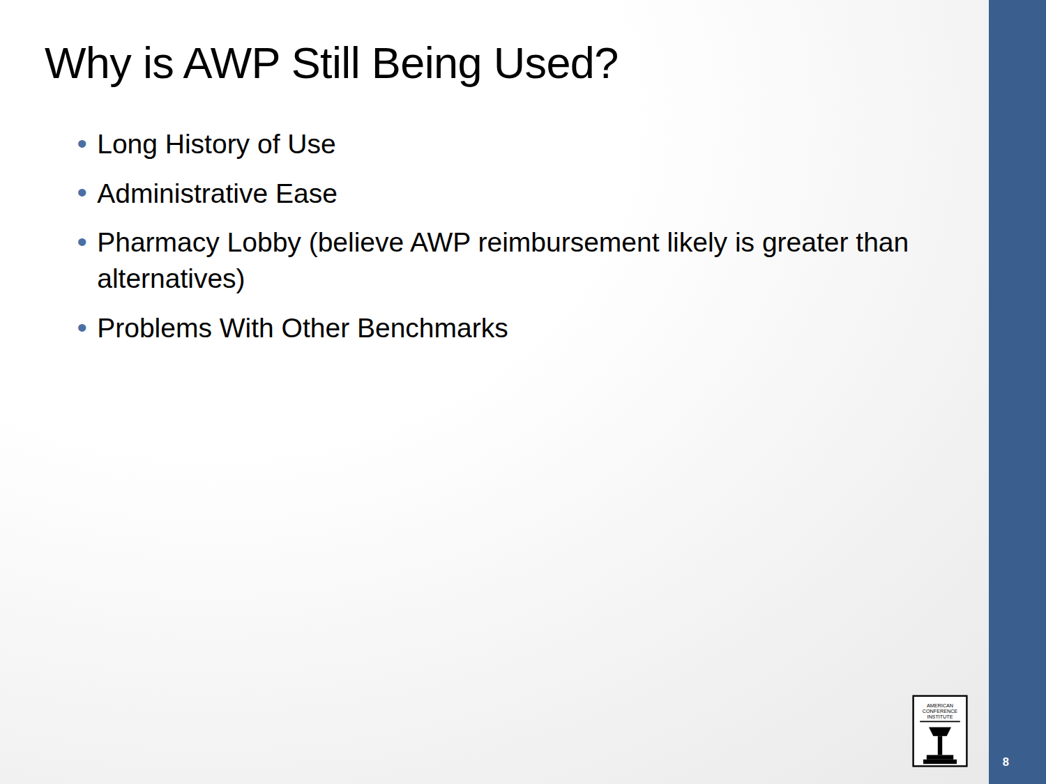Why is AWP Still Being Used?
Long History of Use
Administrative Ease
Pharmacy Lobby (believe AWP reimbursement likely is greater than alternatives)
Problems With Other Benchmarks
AMERICAN CONFERENCE INSTITUTE
8